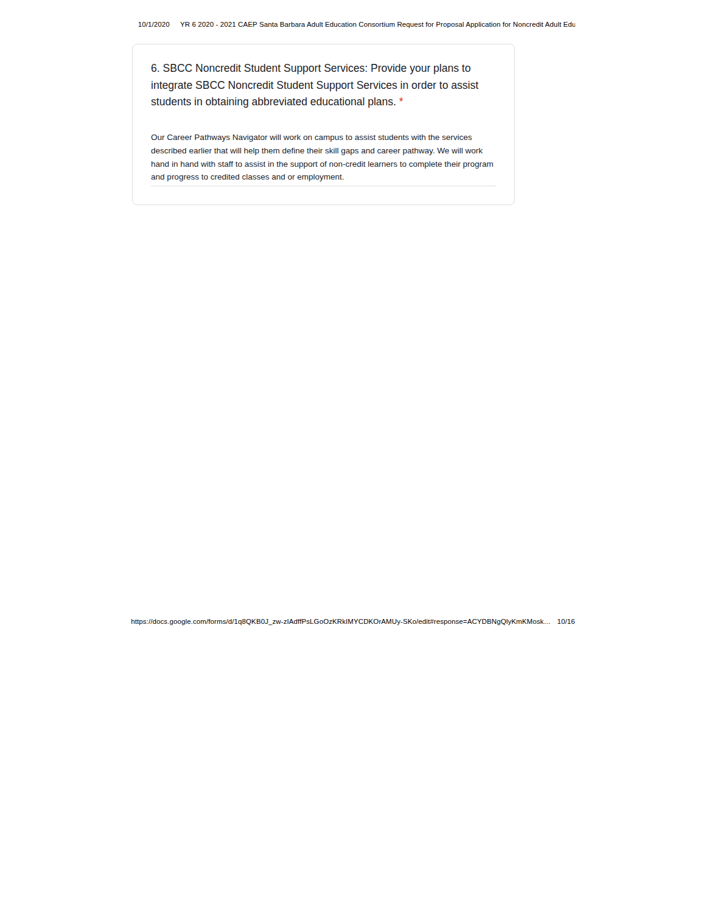10/1/2020
YR 6 2020 - 2021 CAEP Santa Barbara Adult Education Consortium Request for Proposal Application for Noncredit Adult Education Funds
6. SBCC Noncredit Student Support Services: Provide your plans to integrate SBCC Noncredit Student Support Services in order to assist students in obtaining abbreviated educational plans. *
Our Career Pathways Navigator will work on campus to assist students with the services described earlier that will help them define their skill gaps and career pathway. We will work hand in hand with staff to assist in the support of non-credit learners to complete their program and progress to credited classes and or employment.
https://docs.google.com/forms/d/1q8QKB0J_zw-zIAdffPsLGoOzKRkIMYCDKOrAMUy-SKo/edit#response=ACYDBNgQlyKmKMosk67vepJ0xSlafsX…
10/16